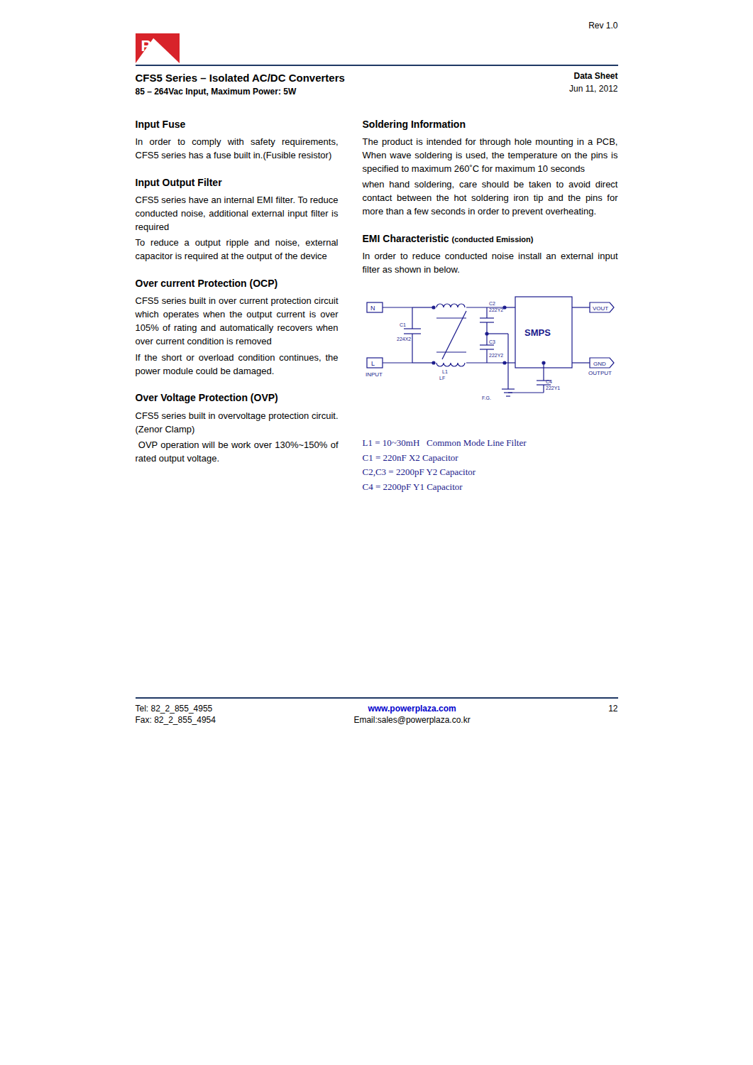Rev 1.0
P
CFS5 Series – Isolated AC/DC Converters
85 – 264Vac Input, Maximum Power: 5W
Data Sheet
Jun 11, 2012
Input Fuse
In order to comply with safety requirements, CFS5 series has a fuse built in.(Fusible resistor)
Input Output Filter
CFS5 series have an internal EMI filter. To reduce conducted noise, additional external input filter is required
To reduce a output ripple and noise, external capacitor is required at the output of the device
Over current Protection (OCP)
CFS5 series built in over current protection circuit which operates when the output current is over 105% of rating and automatically recovers when over current condition is removed
If the short or overload condition continues, the power module could be damaged.
Over Voltage Protection (OVP)
CFS5 series built in overvoltage protection circuit.(Zenor Clamp)
OVP operation will be work over 130%~150% of rated output voltage.
Soldering Information
The product is intended for through hole mounting in a PCB, When wave soldering is used, the temperature on the pins is specified to maximum 260˚C for maximum 10 seconds
when hand soldering, care should be taken to avoid direct contact between the hot soldering iron tip and the pins for more than a few seconds in order to prevent overheating.
EMI Characteristic (conducted Emission)
In order to reduce conducted noise install an external input filter as shown in below.
N L INPUT C1 224X2 L1 LF C2 222Y2 C3 222Y2 F.G. SMPS VOUT GND OUTPUT C4 222Y1
L1 = 10~30mH Common Mode Line Filter
C1 = 220nF X2 Capacitor
C2,C3 = 2200pF Y2 Capacitor
C4 = 2200pF Y1 Capacitor
Tel: 82_2_855_4955
Fax: 82_2_855_4954
www.powerplaza.com
Email:sales@powerplaza.co.kr
12